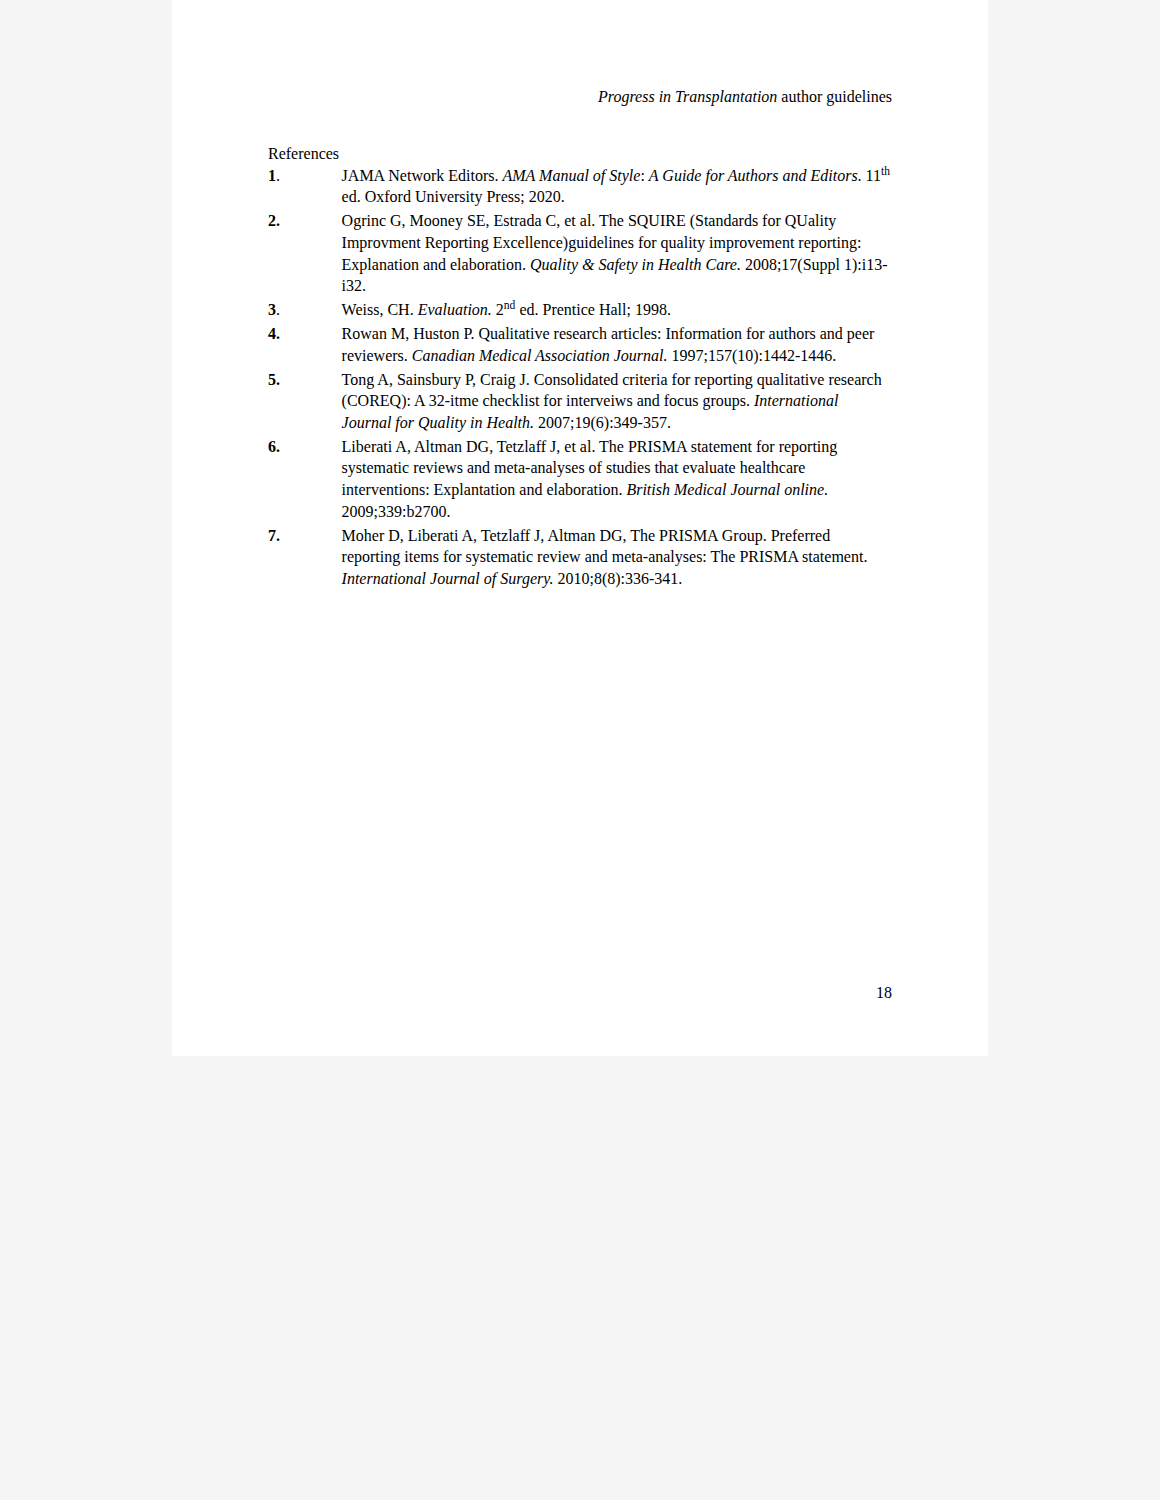Progress in Transplantation author guidelines
References
1. JAMA Network Editors. AMA Manual of Style: A Guide for Authors and Editors. 11th ed. Oxford University Press; 2020.
2. Ogrinc G, Mooney SE, Estrada C, et al. The SQUIRE (Standards for QUality Improvment Reporting Excellence)guidelines for quality improvement reporting: Explanation and elaboration. Quality & Safety in Health Care. 2008;17(Suppl 1):i13-i32.
3. Weiss, CH. Evaluation. 2nd ed. Prentice Hall; 1998.
4. Rowan M, Huston P. Qualitative research articles: Information for authors and peer reviewers. Canadian Medical Association Journal. 1997;157(10):1442-1446.
5. Tong A, Sainsbury P, Craig J. Consolidated criteria for reporting qualitative research (COREQ): A 32-itme checklist for interveiws and focus groups. International Journal for Quality in Health. 2007;19(6):349-357.
6. Liberati A, Altman DG, Tetzlaff J, et al. The PRISMA statement for reporting systematic reviews and meta-analyses of studies that evaluate healthcare interventions: Explantation and elaboration. British Medical Journal online. 2009;339:b2700.
7. Moher D, Liberati A, Tetzlaff J, Altman DG, The PRISMA Group. Preferred reporting items for systematic review and meta-analyses: The PRISMA statement. International Journal of Surgery. 2010;8(8):336-341.
18